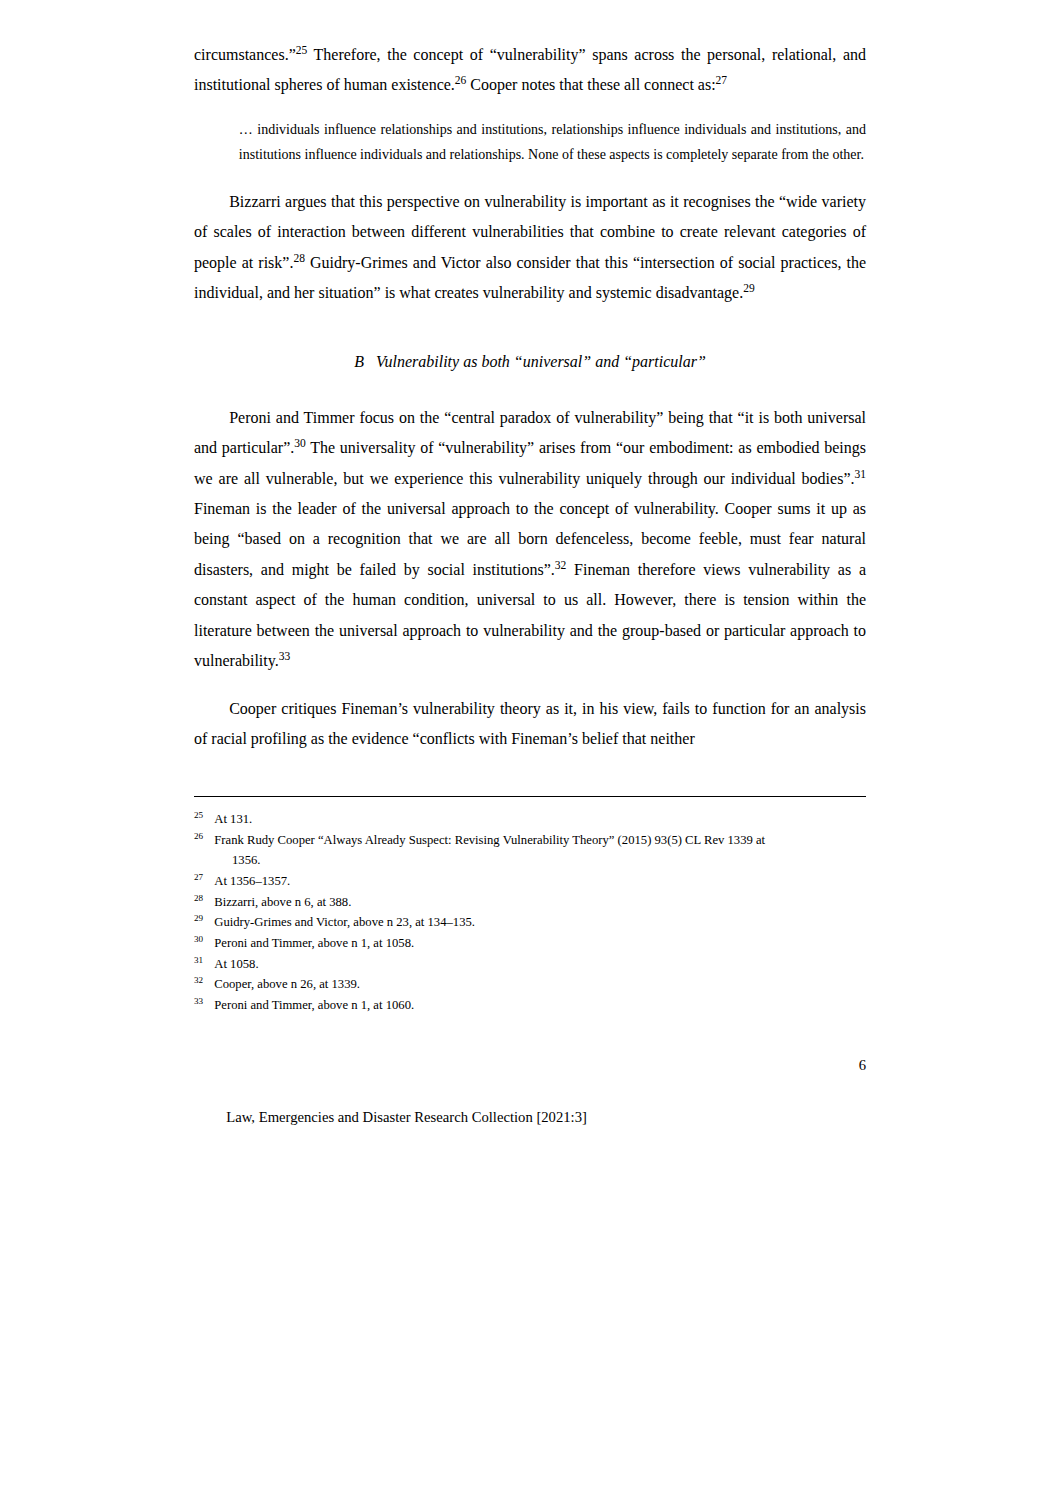circumstances.”25 Therefore, the concept of “vulnerability” spans across the personal, relational, and institutional spheres of human existence.26 Cooper notes that these all connect as:27
… individuals influence relationships and institutions, relationships influence individuals and institutions, and institutions influence individuals and relationships. None of these aspects is completely separate from the other.
Bizzarri argues that this perspective on vulnerability is important as it recognises the “wide variety of scales of interaction between different vulnerabilities that combine to create relevant categories of people at risk”.28 Guidry-Grimes and Victor also consider that this “intersection of social practices, the individual, and her situation” is what creates vulnerability and systemic disadvantage.29
B Vulnerability as both “universal” and “particular”
Peroni and Timmer focus on the “central paradox of vulnerability” being that “it is both universal and particular”.30 The universality of “vulnerability” arises from “our embodiment: as embodied beings we are all vulnerable, but we experience this vulnerability uniquely through our individual bodies”.31 Fineman is the leader of the universal approach to the concept of vulnerability. Cooper sums it up as being “based on a recognition that we are all born defenceless, become feeble, must fear natural disasters, and might be failed by social institutions”.32 Fineman therefore views vulnerability as a constant aspect of the human condition, universal to us all. However, there is tension within the literature between the universal approach to vulnerability and the group-based or particular approach to vulnerability.33
Cooper critiques Fineman’s vulnerability theory as it, in his view, fails to function for an analysis of racial profiling as the evidence “conflicts with Fineman’s belief that neither
25 At 131.
26 Frank Rudy Cooper “Always Already Suspect: Revising Vulnerability Theory” (2015) 93(5) CL Rev 1339 at
1356.
27 At 1356–1357.
28 Bizzarri, above n 6, at 388.
29 Guidry-Grimes and Victor, above n 23, at 134–135.
30 Peroni and Timmer, above n 1, at 1058.
31 At 1058.
32 Cooper, above n 26, at 1339.
33 Peroni and Timmer, above n 1, at 1060.
6
Law, Emergencies and Disaster Research Collection [2021:3]